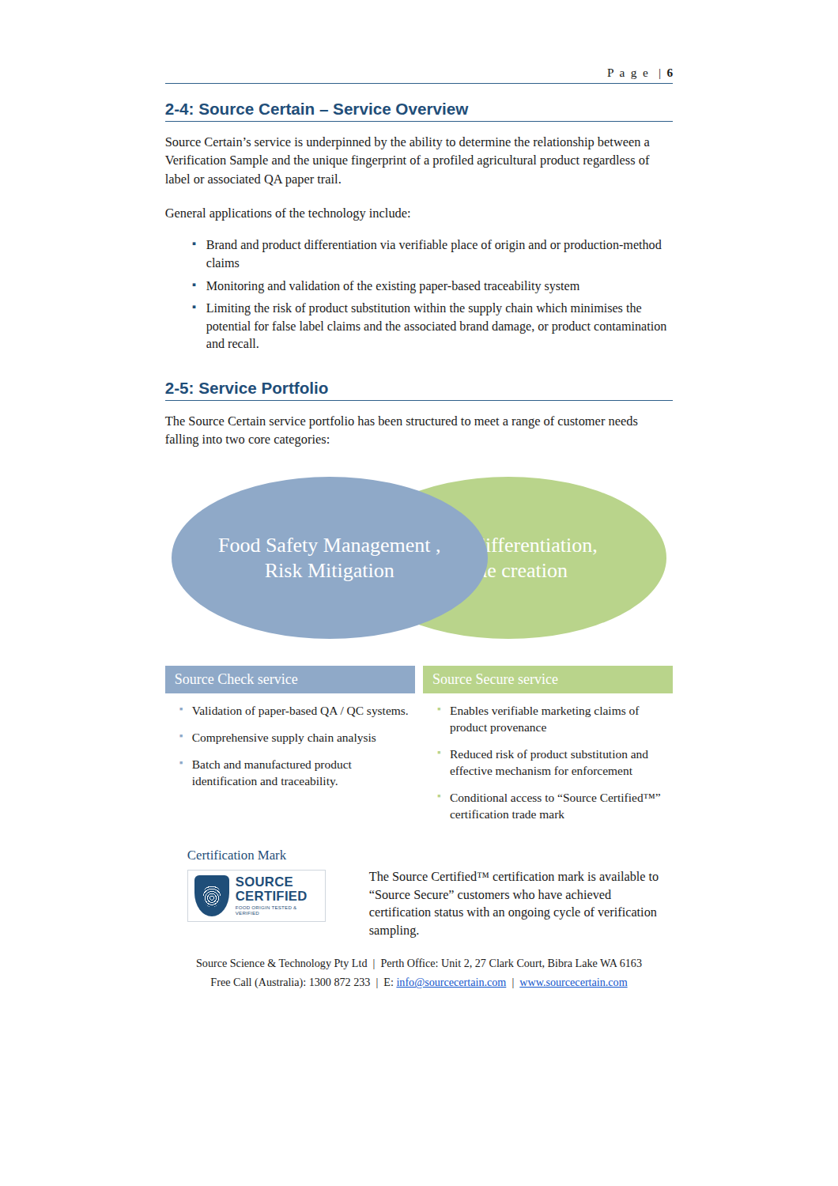P a g e | 6
2-4: Source Certain – Service Overview
Source Certain’s service is underpinned by the ability to determine the relationship between a Verification Sample and the unique fingerprint of a profiled agricultural product regardless of label or associated QA paper trail.
General applications of the technology include:
Brand and product differentiation via verifiable place of origin and or production-method claims
Monitoring and validation of the existing paper-based traceability system
Limiting the risk of product substitution within the supply chain which minimises the potential for false label claims and the associated brand damage, or product contamination and recall.
2-5: Service Portfolio
The Source Certain service portfolio has been structured to meet a range of customer needs falling into two core categories:
Food Safety Management ,
Risk Mitigation
Brand differentiation,
Value creation
Source Check service
Validation of paper-based QA / QC systems.
Comprehensive supply chain analysis
Batch and manufactured product identification and traceability.
Source Secure service
Enables verifiable marketing claims of product provenance
Reduced risk of product substitution and effective mechanism for enforcement
Conditional access to “Source Certified™” certification trade mark
Certification Mark
SOURCE
CERTIFIED
FOOD ORIGIN TESTED & VERIFIED
The Source Certified™ certification mark is available to “Source Secure” customers who have achieved certification status with an ongoing cycle of verification sampling.
Source Science & Technology Pty Ltd | Perth Office: Unit 2, 27 Clark Court, Bibra Lake WA 6163
Free Call (Australia): 1300 872 233 | E: info@sourcecertain.com | www.sourcecertain.com